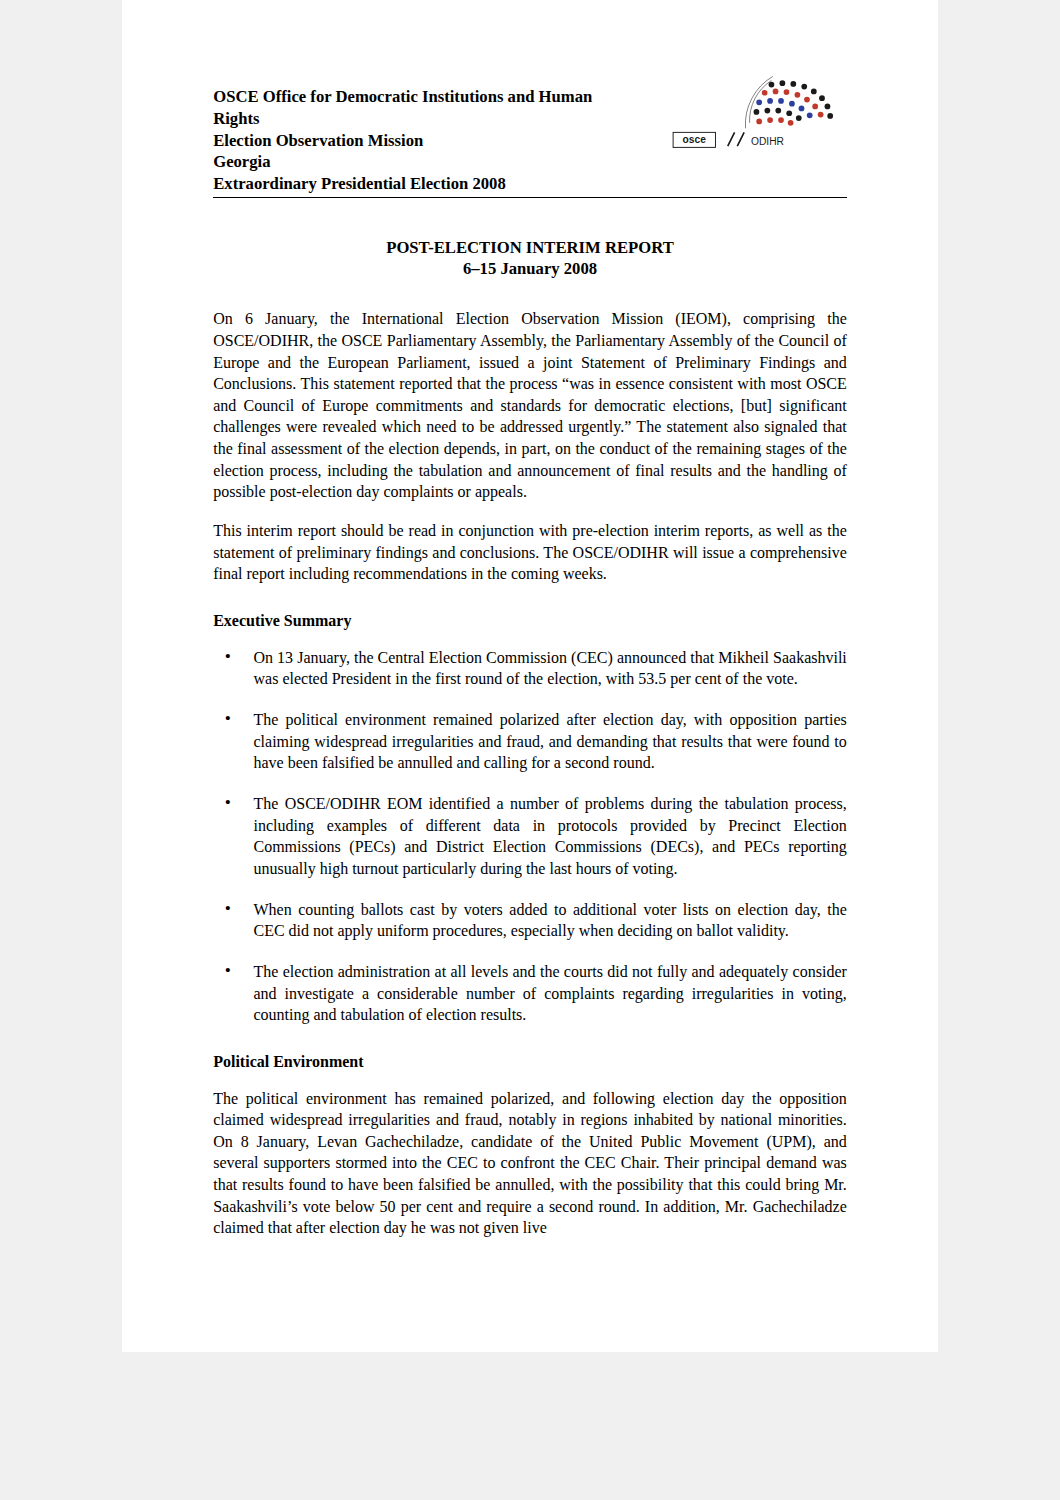OSCE Office for Democratic Institutions and Human Rights Election Observation Mission Georgia Extraordinary Presidential Election 2008
osce ODIHR
POST-ELECTION INTERIM REPORT 6–15 January 2008
On 6 January, the International Election Observation Mission (IEOM), comprising the OSCE/ODIHR, the OSCE Parliamentary Assembly, the Parliamentary Assembly of the Council of Europe and the European Parliament, issued a joint Statement of Preliminary Findings and Conclusions. This statement reported that the process “was in essence consistent with most OSCE and Council of Europe commitments and standards for democratic elections, [but] significant challenges were revealed which need to be addressed urgently.” The statement also signaled that the final assessment of the election depends, in part, on the conduct of the remaining stages of the election process, including the tabulation and announcement of final results and the handling of possible post-election day complaints or appeals.
This interim report should be read in conjunction with pre-election interim reports, as well as the statement of preliminary findings and conclusions. The OSCE/ODIHR will issue a comprehensive final report including recommendations in the coming weeks.
Executive Summary
On 13 January, the Central Election Commission (CEC) announced that Mikheil Saakashvili was elected President in the first round of the election, with 53.5 per cent of the vote.
The political environment remained polarized after election day, with opposition parties claiming widespread irregularities and fraud, and demanding that results that were found to have been falsified be annulled and calling for a second round.
The OSCE/ODIHR EOM identified a number of problems during the tabulation process, including examples of different data in protocols provided by Precinct Election Commissions (PECs) and District Election Commissions (DECs), and PECs reporting unusually high turnout particularly during the last hours of voting.
When counting ballots cast by voters added to additional voter lists on election day, the CEC did not apply uniform procedures, especially when deciding on ballot validity.
The election administration at all levels and the courts did not fully and adequately consider and investigate a considerable number of complaints regarding irregularities in voting, counting and tabulation of election results.
Political Environment
The political environment has remained polarized, and following election day the opposition claimed widespread irregularities and fraud, notably in regions inhabited by national minorities. On 8 January, Levan Gachechiladze, candidate of the United Public Movement (UPM), and several supporters stormed into the CEC to confront the CEC Chair. Their principal demand was that results found to have been falsified be annulled, with the possibility that this could bring Mr. Saakashvili’s vote below 50 per cent and require a second round. In addition, Mr. Gachechiladze claimed that after election day he was not given live